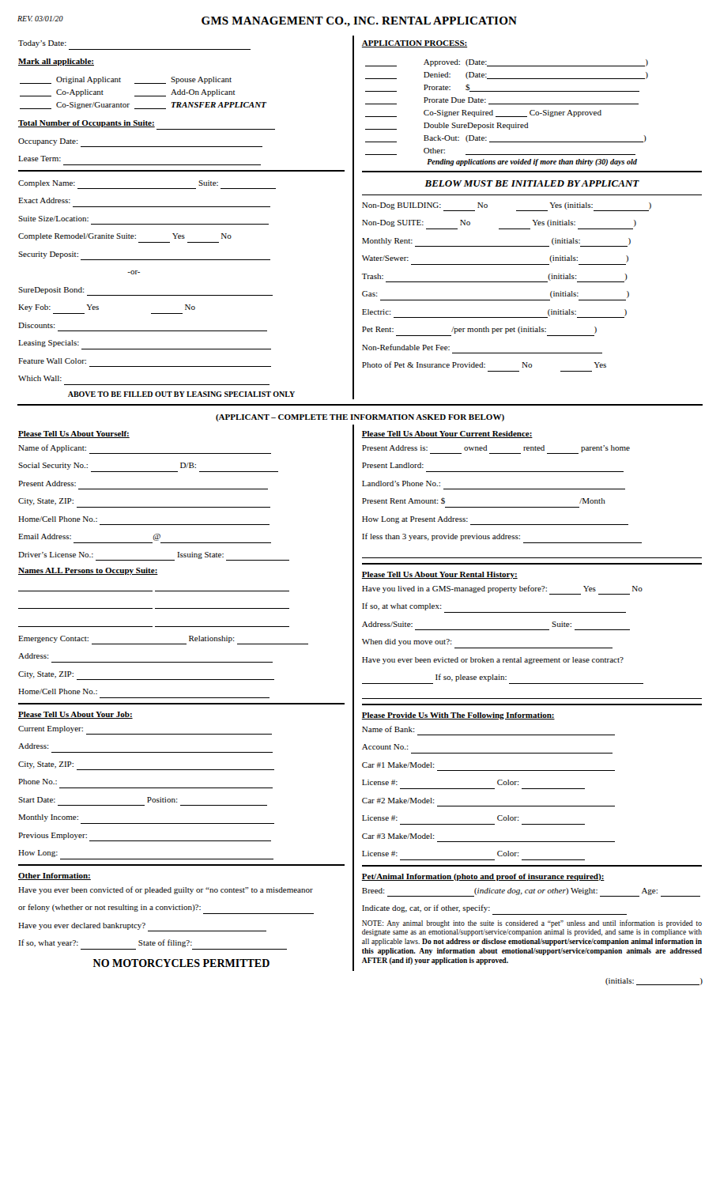REV. 03/01/20
GMS MANAGEMENT CO., INC. RENTAL APPLICATION
| Today’s Date: Mark all applicable: / / Original Applicant / / Spouse Applicant / / / Co-Applicant / / Add-On Applicant / / / Co-Signer/Guarantor / / TRANSFER APPLICANT / Total Number of Occupants in Suite: Occupancy Date: Lease Term: Complex Name: Suite: Exact Address: Suite Size/Location: Complete Remodel/Granite Suite: Yes No Security Deposit: -or- SureDeposit Bond: Key Fob: Yes No Discounts: Leasing Specials: Feature Wall Color: Which Wall: ABOVE TO BE FILLED OUT BY LEASING SPECIALIST ONLY | APPLICATION PROCESS: / / Approved: / (Date: ) / / / Denied: / (Date: ) / / / Prorate: / $ / / / Prorate Due Date: / / / Co-Signer Required Co-Signer Approved / / / Double SureDeposit Required / / / Back-Out: / (Date: ) / / / Other: / / Pending applications are voided if more than thirty (30) days old BELOW MUST BE INITIALED BY APPLICANT Non-Dog BUILDING: No Yes (initials: ) Non-Dog SUITE: No Yes (initials: ) Monthly Rent: (initials: ) Water/Sewer: (initials: ) Trash: (initials: ) Gas: (initials: ) Electric: (initials: ) Pet Rent: /per month per pet (initials: ) Non-Refundable Pet Fee: Photo of Pet & Insurance Provided: No Yes |
(APPLICANT – COMPLETE THE INFORMATION ASKED FOR BELOW)
| Please Tell Us About Yourself: Name of Applicant: Social Security No.: D/B: Present Address: City, State, ZIP: Home/Cell Phone No.: Email Address: @ Driver’s License No.: Issuing State: Names ALL Persons to Occupy Suite: Emergency Contact: Relationship: Address: City, State, ZIP: Home/Cell Phone No.: Please Tell Us About Your Job: Current Employer: Address: City, State, ZIP: Phone No.: Start Date: Position: Monthly Income: Previous Employer: How Long: Other Information: Have you ever been convicted of or pleaded guilty or “no contest” to a misdemeanor or felony (whether or not resulting in a conviction)?: Have you ever declared bankruptcy? If so, what year?: State of filing?: NO MOTORCYCLES PERMITTED | Please Tell Us About Your Current Residence: Present Address is: owned rented parent’s home Present Landlord: Landlord’s Phone No.: Present Rent Amount: $ /Month How Long at Present Address: If less than 3 years, provide previous address: Please Tell Us About Your Rental History: Have you lived in a GMS-managed property before?: Yes No If so, at what complex: Address/Suite: Suite: When did you move out?: Have you ever been evicted or broken a rental agreement or lease contract? If so, please explain: Please Provide Us With The Following Information: Name of Bank: Account No.: Car #1 Make/Model: License #: Color: Car #2 Make/Model: License #: Color: Car #3 Make/Model: License #: Color: Pet/Animal Information (photo and proof of insurance required): Breed: ( indicate dog, cat or other ) Weight: Age: Indicate dog, cat, or if other, specify: NOTE: Any animal brought into the suite is considered a “pet” unless and until information is provided to designate same as an emotional/support/service/companion animal is provided, and same is in compliance with all applicable laws. Do not address or disclose emotional/support/service/companion animal information in this application. Any information about emotional/support/service/companion animals are addressed AFTER (and if) your application is approved. |
(initials: )